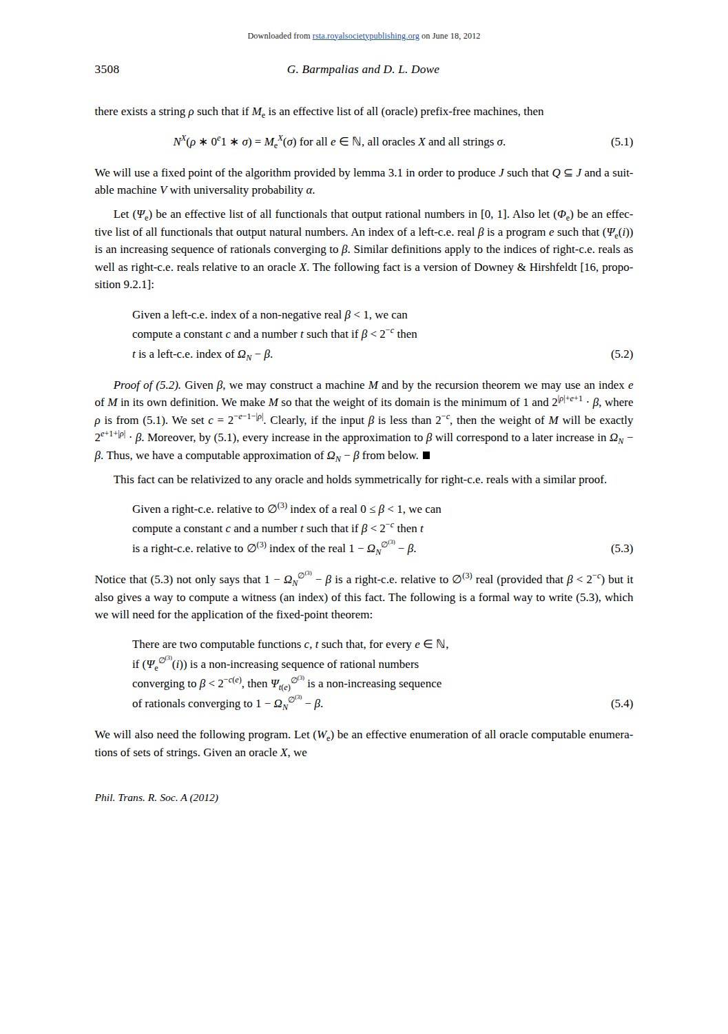Downloaded from rsta.royalsocietypublishing.org on June 18, 2012
3508
G. Barmpalias and D. L. Dowe
there exists a string ρ such that if Me is an effective list of all (oracle) prefix-free machines, then
NX(ρ ∗ 0e1 ∗ σ) = MeX(σ) for all e ∈ ℕ, all oracles X and all strings σ.
(5.1)
We will use a fixed point of the algorithm provided by lemma 3.1 in order to produce J such that Q ⊆ J and a suitable machine V with universality probability α.
Let (Ψe) be an effective list of all functionals that output rational numbers in [0, 1]. Also let (Φe) be an effective list of all functionals that output natural numbers. An index of a left-c.e. real β is a program e such that (Ψe(i)) is an increasing sequence of rationals converging to β. Similar definitions apply to the indices of right-c.e. reals as well as right-c.e. reals relative to an oracle X. The following fact is a version of Downey & Hirshfeldt [16, proposition 9.2.1]:
Given a left-c.e. index of a non-negative real β < 1, we can
compute a constant c and a number t such that if β < 2−c then
t is a left-c.e. index of ΩN − β.
(5.2)
Proof of (5.2). Given β, we may construct a machine M and by the recursion theorem we may use an index e of M in its own definition. We make M so that the weight of its domain is the minimum of 1 and 2|ρ|+e+1 · β, where ρ is from (5.1). We set c = 2−e−1−|ρ|. Clearly, if the input β is less than 2−c, then the weight of M will be exactly 2e+1+|ρ| · β. Moreover, by (5.1), every increase in the approximation to β will correspond to a later increase in ΩN − β. Thus, we have a computable approximation of ΩN − β from below.
This fact can be relativized to any oracle and holds symmetrically for right-c.e. reals with a similar proof.
Given a right-c.e. relative to ∅(3) index of a real 0 ≤ β < 1, we can
compute a constant c and a number t such that if β < 2−c then t
is a right-c.e. relative to ∅(3) index of the real 1 − ΩN∅(3) − β.
(5.3)
Notice that (5.3) not only says that 1 − ΩN∅(3) − β is a right-c.e. relative to ∅(3) real (provided that β < 2−c) but it also gives a way to compute a witness (an index) of this fact. The following is a formal way to write (5.3), which we will need for the application of the fixed-point theorem:
There are two computable functions c, t such that, for every e ∈ ℕ,
if (Ψe∅(3)(i)) is a non-increasing sequence of rational numbers
converging to β < 2−c(e), then Ψt(e)∅(3) is a non-increasing sequence
of rationals converging to 1 − ΩN∅(3) − β.
(5.4)
We will also need the following program. Let (We) be an effective enumeration of all oracle computable enumerations of sets of strings. Given an oracle X, we
Phil. Trans. R. Soc. A (2012)